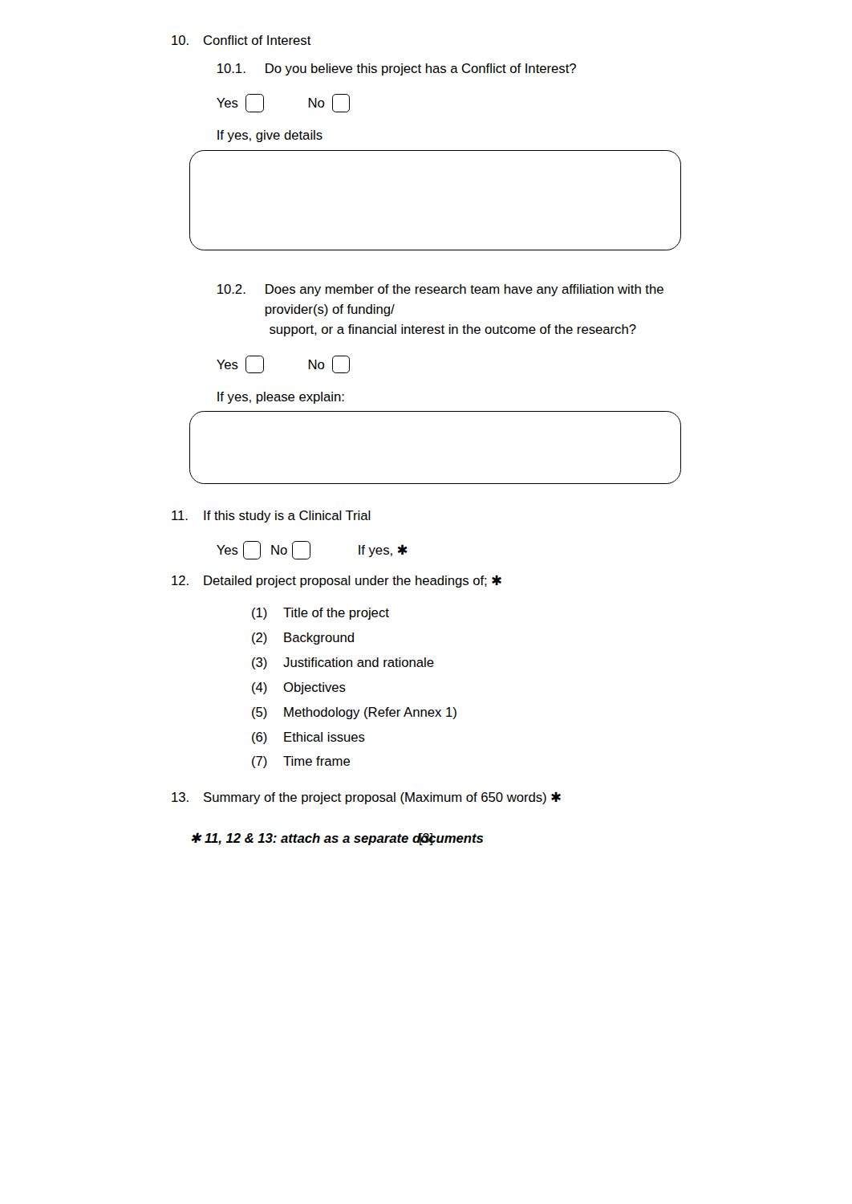10.
Conflict of Interest
10.1.
Do you believe this project has a Conflict of Interest?
Yes No
If yes, give details
10.2.
Does any member of the research team have any affiliation with the provider(s) of funding/ support, or a financial interest in the outcome of the research?
Yes No
If yes, please explain:
11.
If this study is a Clinical Trial
Yes No If yes, ✱
12.
Detailed project proposal under the headings of; ✱
(1) Title of the project
(2) Background
(3) Justification and rationale
(4) Objectives
(5) Methodology (Refer Annex 1)
(6) Ethical issues
(7) Time frame
13.
Summary of the project proposal (Maximum of 650 words) ✱
✱ 11, 12 & 13: attach as a separate documents
[3]